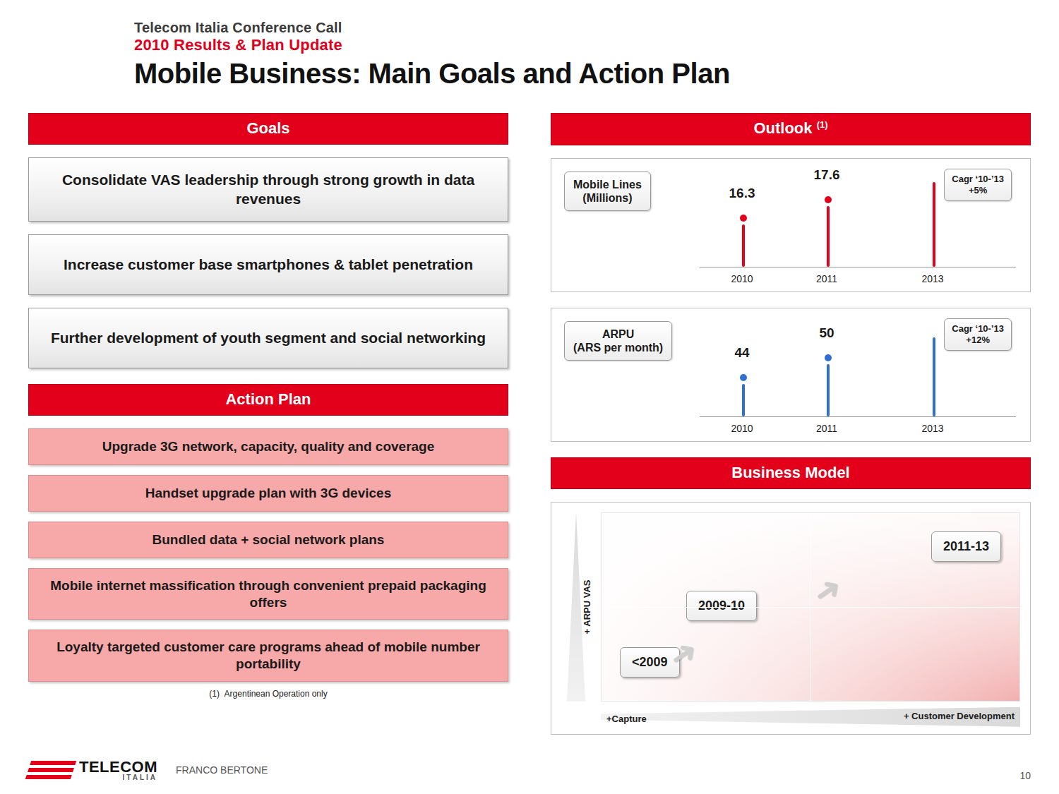Telecom Italia Conference Call
2010 Results & Plan Update
Mobile Business: Main Goals and Action Plan
Goals
Consolidate VAS leadership through strong growth in data revenues
Increase customer base smartphones & tablet penetration
Further development of youth segment and social networking
Action Plan
Upgrade 3G network, capacity, quality and coverage
Handset upgrade plan with 3G devices
Bundled data + social network plans
Mobile internet massification through convenient prepaid packaging offers
Loyalty targeted customer care programs ahead of mobile number portability
(1) Argentinean Operation only
Outlook (1)
Mobile Lines
(Millions)
Cagr ‘10-’13
+5%
16.3
2010
17.6
2011
2013
ARPU
(ARS per month)
Cagr ‘10-’13
+12%
44
2010
50
2011
2013
Business Model
+ ARPU VAS
2011-13
2009-10
<2009
➜
➜
+Capture
+ Customer Development
TELECOMITALIA
FRANCO BERTONE
10